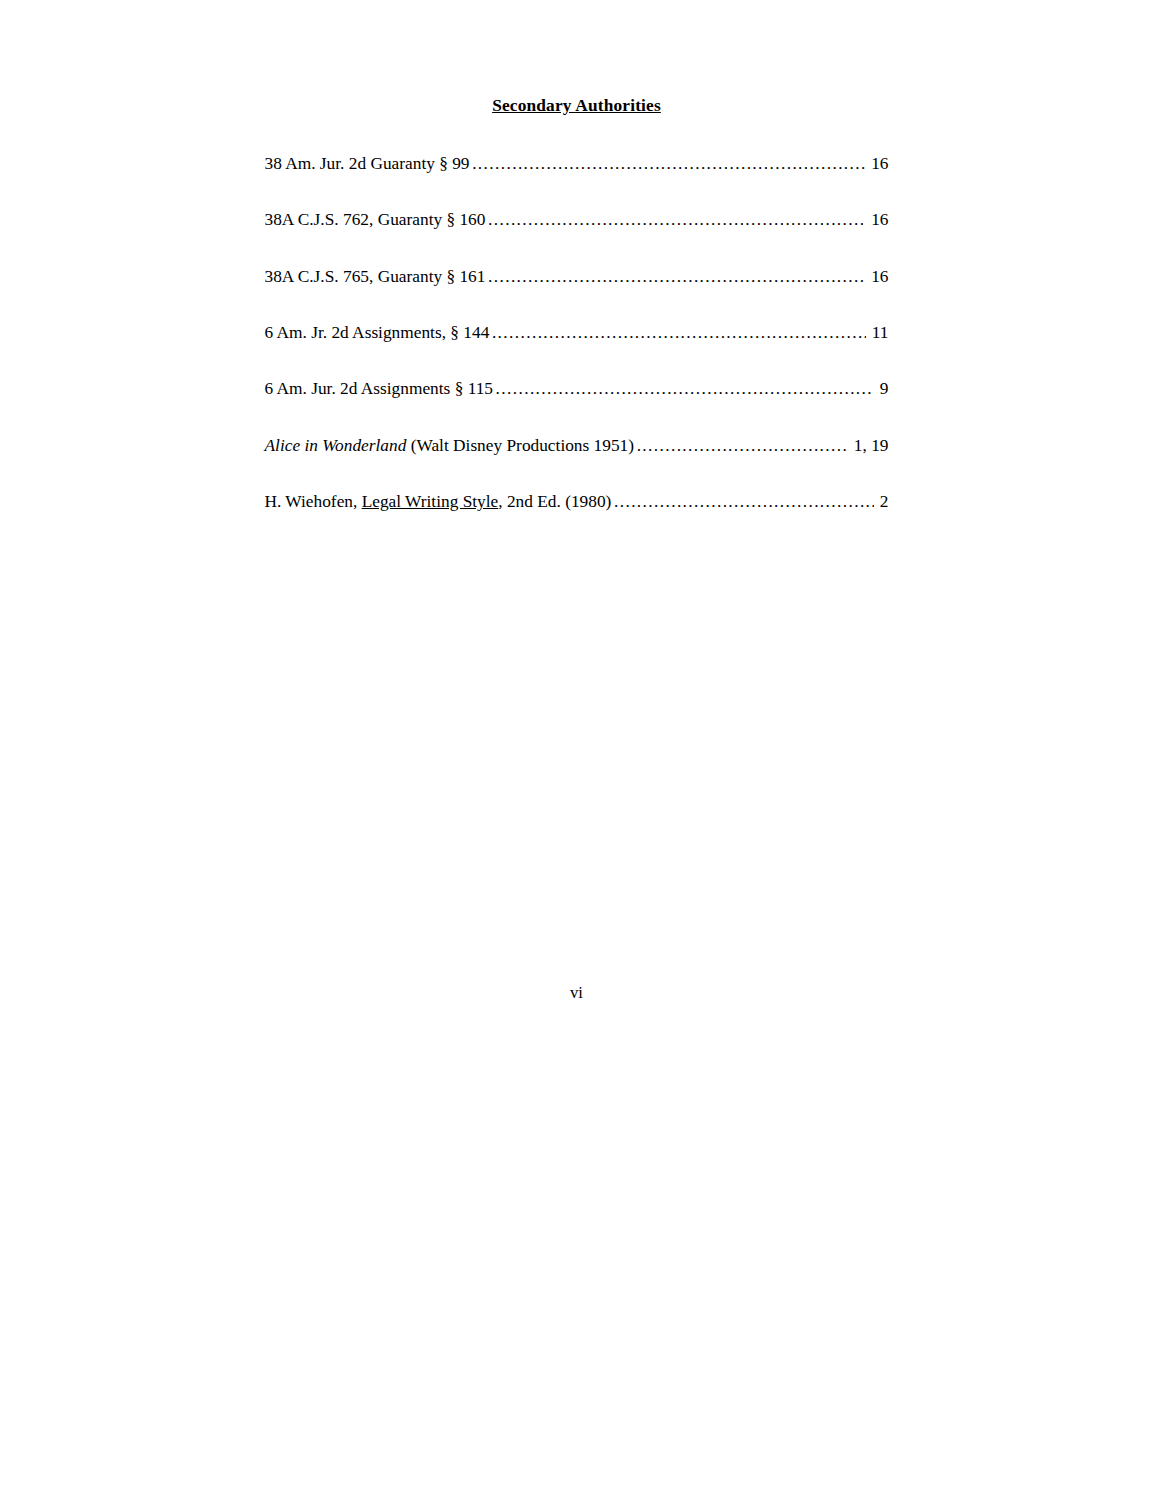Secondary Authorities
38 Am. Jur. 2d Guaranty § 99 ........................................................................................................... 16
38A C.J.S. 762, Guaranty § 160 ..................................................................................................... 16
38A C.J.S. 765, Guaranty § 161 ..................................................................................................... 16
6 Am. Jr. 2d Assignments, § 144 .................................................................................................... 11
6 Am. Jur. 2d Assignments § 115 ..................................................................................................... 9
Alice in Wonderland (Walt Disney Productions 1951) ............................................................. 1, 19
H. Wiehofen, Legal Writing Style, 2nd Ed. (1980) ....................................................................... 2
vi